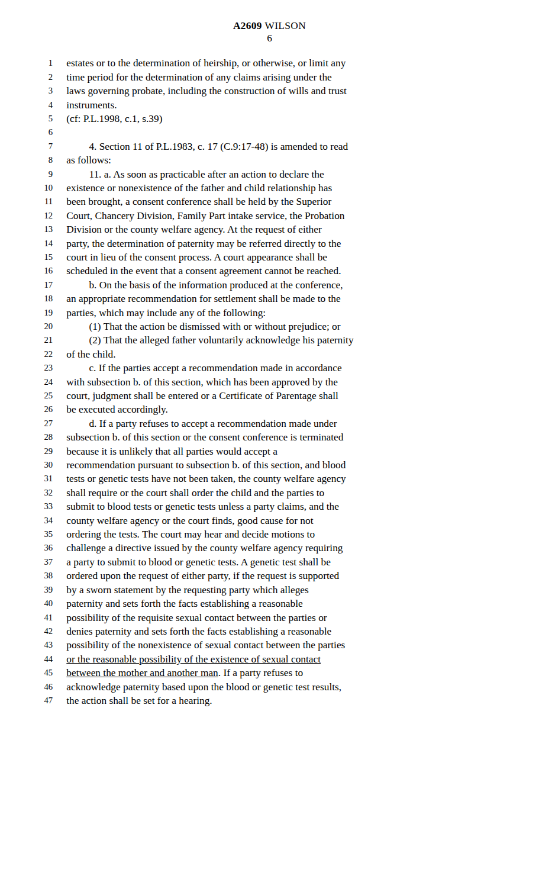A2609 WILSON
6
estates or to the determination of heirship, or otherwise, or limit any
time period for the determination of any claims arising under the
laws governing probate, including the construction of wills and trust
instruments.
(cf: P.L.1998, c.1, s.39)
4. Section 11 of P.L.1983, c. 17 (C.9:17-48) is amended to read
as follows:
11. a. As soon as practicable after an action to declare the
existence or nonexistence of the father and child relationship has
been brought, a consent conference shall be held by the Superior
Court, Chancery Division, Family Part intake service, the Probation
Division or the county welfare agency. At the request of either
party, the determination of paternity may be referred directly to the
court in lieu of the consent process. A court appearance shall be
scheduled in the event that a consent agreement cannot be reached.
b. On the basis of the information produced at the conference,
an appropriate recommendation for settlement shall be made to the
parties, which may include any of the following:
(1) That the action be dismissed with or without prejudice; or
(2) That the alleged father voluntarily acknowledge his paternity
of the child.
c. If the parties accept a recommendation made in accordance
with subsection b. of this section, which has been approved by the
court, judgment shall be entered or a Certificate of Parentage shall
be executed accordingly.
d. If a party refuses to accept a recommendation made under
subsection b. of this section or the consent conference is terminated
because it is unlikely that all parties would accept a
recommendation pursuant to subsection b. of this section, and blood
tests or genetic tests have not been taken, the county welfare agency
shall require or the court shall order the child and the parties to
submit to blood tests or genetic tests unless a party claims, and the
county welfare agency or the court finds, good cause for not
ordering the tests. The court may hear and decide motions to
challenge a directive issued by the county welfare agency requiring
a party to submit to blood or genetic tests. A genetic test shall be
ordered upon the request of either party, if the request is supported
by a sworn statement by the requesting party which alleges
paternity and sets forth the facts establishing a reasonable
possibility of the requisite sexual contact between the parties or
denies paternity and sets forth the facts establishing a reasonable
possibility of the nonexistence of sexual contact between the parties
or the reasonable possibility of the existence of sexual contact
between the mother and another man. If a party refuses to
acknowledge paternity based upon the blood or genetic test results,
the action shall be set for a hearing.